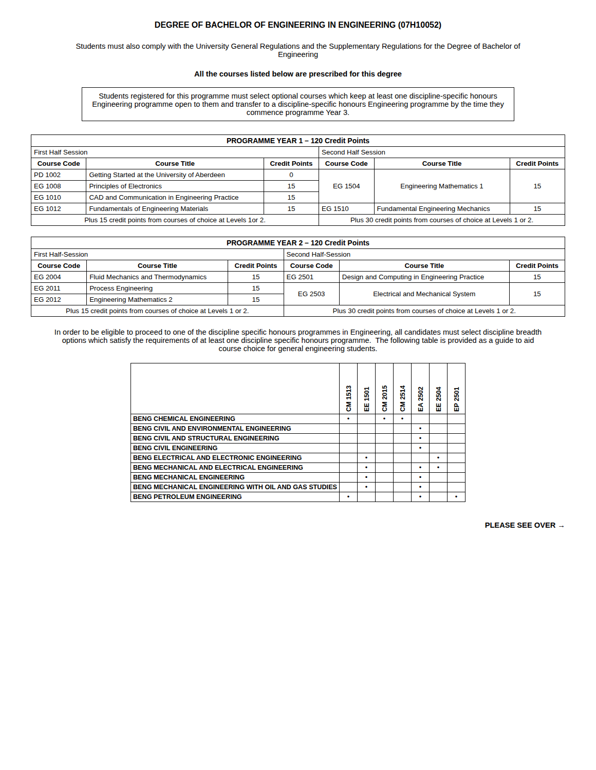DEGREE OF BACHELOR OF ENGINEERING IN ENGINEERING (07H10052)
Students must also comply with the University General Regulations and the Supplementary Regulations for the Degree of Bachelor of Engineering
All the courses listed below are prescribed for this degree
Students registered for this programme must select optional courses which keep at least one discipline-specific honours Engineering programme open to them and transfer to a discipline-specific honours Engineering programme by the time they commence programme Year 3.
| PROGRAMME YEAR 1 – 120 Credit Points |
| First Half Session | Second Half Session |
| Course Code | Course Title | Credit Points | Course Code | Course Title | Credit Points |
| PD 1002 | Getting Started at the University of Aberdeen | 0 | EG 1504 | Engineering Mathematics 1 | 15 |
| EG 1008 | Principles of Electronics | 15 |
| EG 1010 | CAD and Communication in Engineering Practice | 15 |
| EG 1012 | Fundamentals of Engineering Materials | 15 | EG 1510 | Fundamental Engineering Mechanics | 15 |
| Plus 15 credit points from courses of choice at Levels 1or 2. | Plus 30 credit points from courses of choice at Levels 1 or 2. |
| PROGRAMME YEAR 2 – 120 Credit Points |
| First Half-Session | Second Half-Session |
| Course Code | Course Title | Credit Points | Course Code | Course Title | Credit Points |
| EG 2004 | Fluid Mechanics and Thermodynamics | 15 | EG 2501 | Design and Computing in Engineering Practice | 15 |
| EG 2011 | Process Engineering | 15 | EG 2503 | Electrical and Mechanical System | 15 |
| EG 2012 | Engineering Mathematics 2 | 15 |
| Plus 15 credit points from courses of choice at Levels 1 or 2. | Plus 30 credit points from courses of choice at Levels 1 or 2. |
In order to be eligible to proceed to one of the discipline specific honours programmes in Engineering, all candidates must select discipline breadth options which satisfy the requirements of at least one discipline specific honours programme. The following table is provided as a guide to aid course choice for general engineering students.
| | CM 1513 | EE 1501 | CM 2015 | CM 2514 | EA 2502 | EE 2504 | EP 2501 |
| --- | --- | --- | --- | --- | --- | --- | --- |
| BENG CHEMICAL ENGINEERING | • | | • | • | | | |
| BENG CIVIL AND ENVIRONMENTAL ENGINEERING | | | | | • | | |
| BENG CIVIL AND STRUCTURAL ENGINEERING | | | | | • | | |
| BENG CIVIL ENGINEERING | | | | | • | | |
| BENG ELECTRICAL AND ELECTRONIC ENGINEERING | | • | | | | • | |
| BENG MECHANICAL AND ELECTRICAL ENGINEERING | | • | | | • | • | |
| BENG MECHANICAL ENGINEERING | | • | | | • | | |
| BENG MECHANICAL ENGINEERING WITH OIL AND GAS STUDIES | | • | | | • | | |
| BENG PETROLEUM ENGINEERING | • | | | | • | | • |
PLEASE SEE OVER →